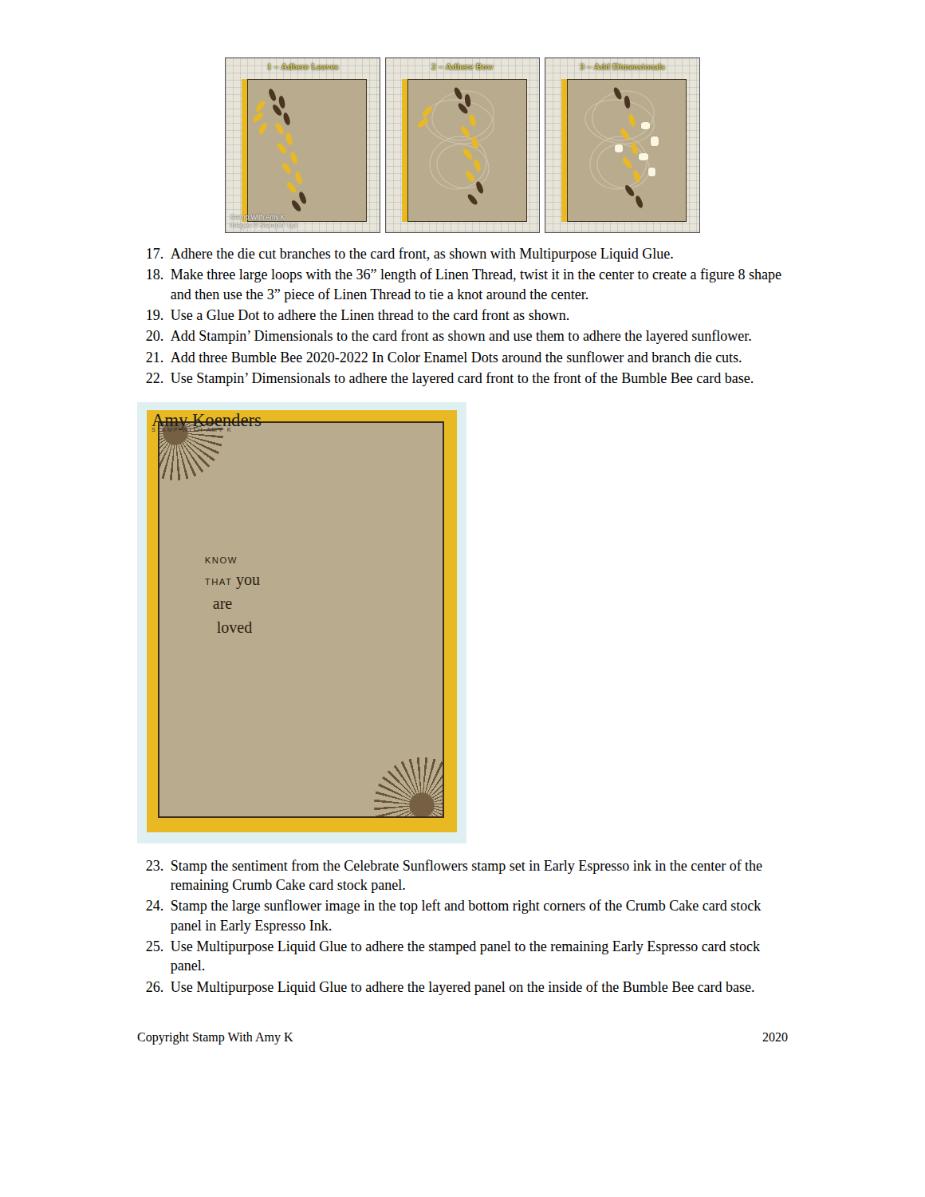1 – Adhere Leaves
Stamp With Amy K
Images © Stampin' Up!
2 – Adhere Bow
3 – Add Dimensionals
Adhere the die cut branches to the card front, as shown with Multipurpose Liquid Glue.
Make three large loops with the 36” length of Linen Thread, twist it in the center to create a figure 8 shape and then use the 3” piece of Linen Thread to tie a knot around the center.
Use a Glue Dot to adhere the Linen thread to the card front as shown.
Add Stampin’ Dimensionals to the card front as shown and use them to adhere the layered sunflower.
Add three Bumble Bee 2020-2022 In Color Enamel Dots around the sunflower and branch die cuts.
Use Stampin’ Dimensionals to adhere the layered card front to the front of the Bumble Bee card base.
Amy KoendersSTAMP WITH AMY K
KNOW
THAT you
are
loved
Stamp the sentiment from the Celebrate Sunflowers stamp set in Early Espresso ink in the center of the remaining Crumb Cake card stock panel.
Stamp the large sunflower image in the top left and bottom right corners of the Crumb Cake card stock panel in Early Espresso Ink.
Use Multipurpose Liquid Glue to adhere the stamped panel to the remaining Early Espresso card stock panel.
Use Multipurpose Liquid Glue to adhere the layered panel on the inside of the Bumble Bee card base.
Copyright Stamp With Amy K 2020